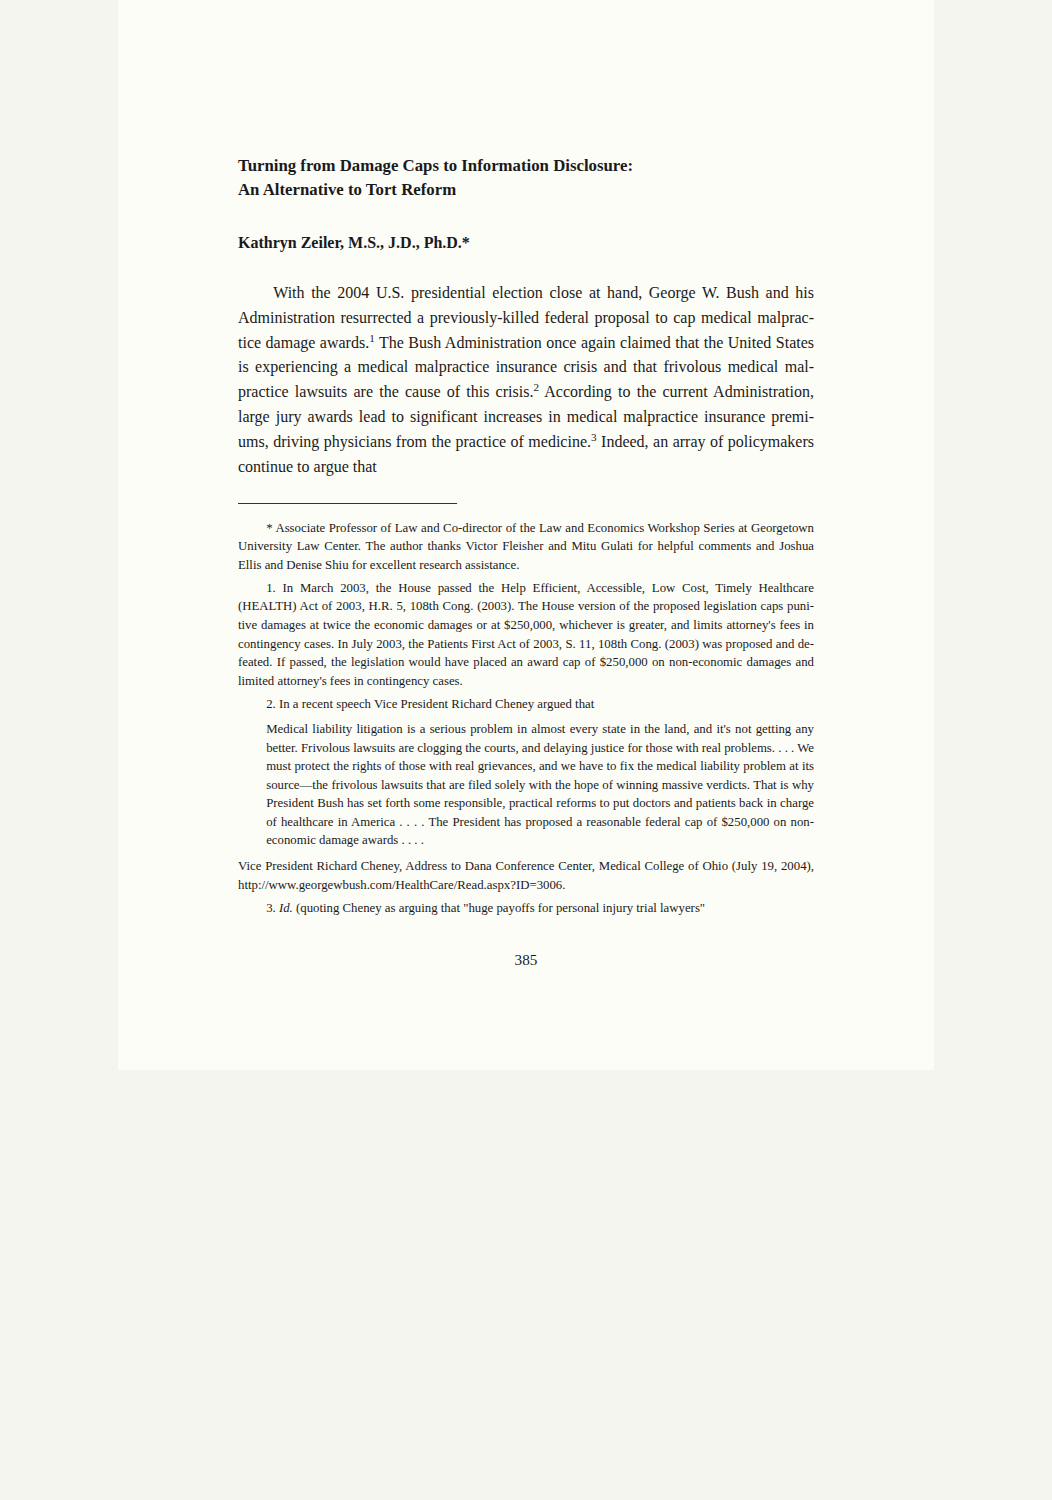Turning from Damage Caps to Information Disclosure:
An Alternative to Tort Reform
Kathryn Zeiler, M.S., J.D., Ph.D.*
With the 2004 U.S. presidential election close at hand, George W. Bush and his Administration resurrected a previously-killed federal proposal to cap medical malpractice damage awards.1 The Bush Administration once again claimed that the United States is experiencing a medical malpractice insurance crisis and that frivolous medical malpractice lawsuits are the cause of this crisis.2 According to the current Administration, large jury awards lead to significant increases in medical malpractice insurance premiums, driving physicians from the practice of medicine.3 Indeed, an array of policymakers continue to argue that
* Associate Professor of Law and Co-director of the Law and Economics Workshop Series at Georgetown University Law Center. The author thanks Victor Fleisher and Mitu Gulati for helpful comments and Joshua Ellis and Denise Shiu for excellent research assistance.
1. In March 2003, the House passed the Help Efficient, Accessible, Low Cost, Timely Healthcare (HEALTH) Act of 2003, H.R. 5, 108th Cong. (2003). The House version of the proposed legislation caps punitive damages at twice the economic damages or at $250,000, whichever is greater, and limits attorney's fees in contingency cases. In July 2003, the Patients First Act of 2003, S. 11, 108th Cong. (2003) was proposed and defeated. If passed, the legislation would have placed an award cap of $250,000 on non-economic damages and limited attorney's fees in contingency cases.
2. In a recent speech Vice President Richard Cheney argued that
Medical liability litigation is a serious problem in almost every state in the land, and it's not getting any better. Frivolous lawsuits are clogging the courts, and delaying justice for those with real problems. . . . We must protect the rights of those with real grievances, and we have to fix the medical liability problem at its source—the frivolous lawsuits that are filed solely with the hope of winning massive verdicts. That is why President Bush has set forth some responsible, practical reforms to put doctors and patients back in charge of healthcare in America . . . . The President has proposed a reasonable federal cap of $250,000 on non-economic damage awards . . . .
Vice President Richard Cheney, Address to Dana Conference Center, Medical College of Ohio (July 19, 2004), http://www.georgewbush.com/HealthCare/Read.aspx?ID=3006.
3. Id. (quoting Cheney as arguing that "huge payoffs for personal injury trial lawyers"
385